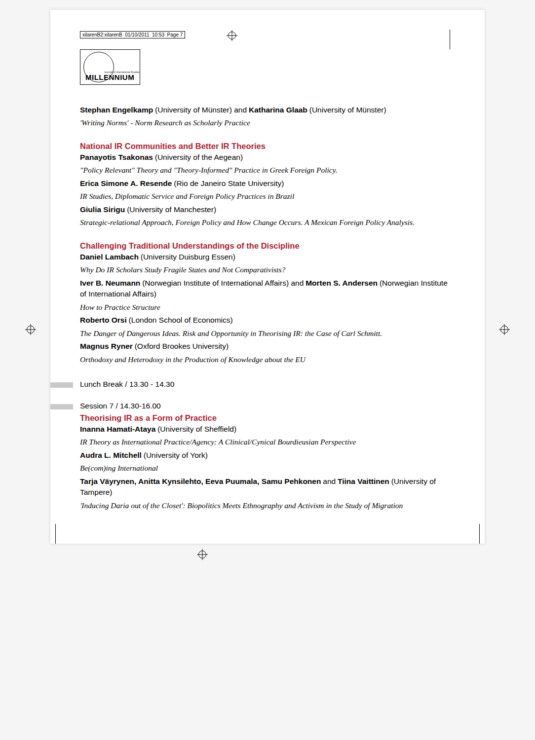xilarenB2:xilarenB 01/10/2011 10:53 Page 7
MILLENNIUM
Journal of International Studies
Stephan Engelkamp (University of Münster) and Katharina Glaab (University of Münster)
'Writing Norms' - Norm Research as Scholarly Practice
National IR Communities and Better IR Theories
Panayotis Tsakonas (University of the Aegean)
"Policy Relevant" Theory and "Theory-Informed" Practice in Greek Foreign Policy.
Erica Simone A. Resende (Rio de Janeiro State University)
IR Studies, Diplomatic Service and Foreign Policy Practices in Brazil
Giulia Sirigu (University of Manchester)
Strategic-relational Approach, Foreign Policy and How Change Occurs. A Mexican Foreign Policy Analysis.
Challenging Traditional Understandings of the Discipline
Daniel Lambach (University Duisburg Essen)
Why Do IR Scholars Study Fragile States and Not Comparativists?
Iver B. Neumann (Norwegian Institute of International Affairs) and Morten S. Andersen (Norwegian Institute of International Affairs)
How to Practice Structure
Roberto Orsi (London School of Economics)
The Danger of Dangerous Ideas. Risk and Opportunity in Theorising IR: the Case of Carl Schmitt.
Magnus Ryner (Oxford Brookes University)
Orthodoxy and Heterodoxy in the Production of Knowledge about the EU
Lunch Break / 13.30 - 14.30
Session 7 / 14.30-16.00
Theorising IR as a Form of Practice
Inanna Hamati-Ataya (University of Sheffield)
IR Theory as International Practice/Agency: A Clinical/Cynical Bourdieusian Perspective
Audra L. Mitchell (University of York)
Be(com)ing International
Tarja Väyrynen, Anitta Kynsilehto, Eeva Puumala, Samu Pehkonen and Tiina Vaittinen (University of Tampere)
'Inducing Daria out of the Closet': Biopolitics Meets Ethnography and Activism in the Study of Migration